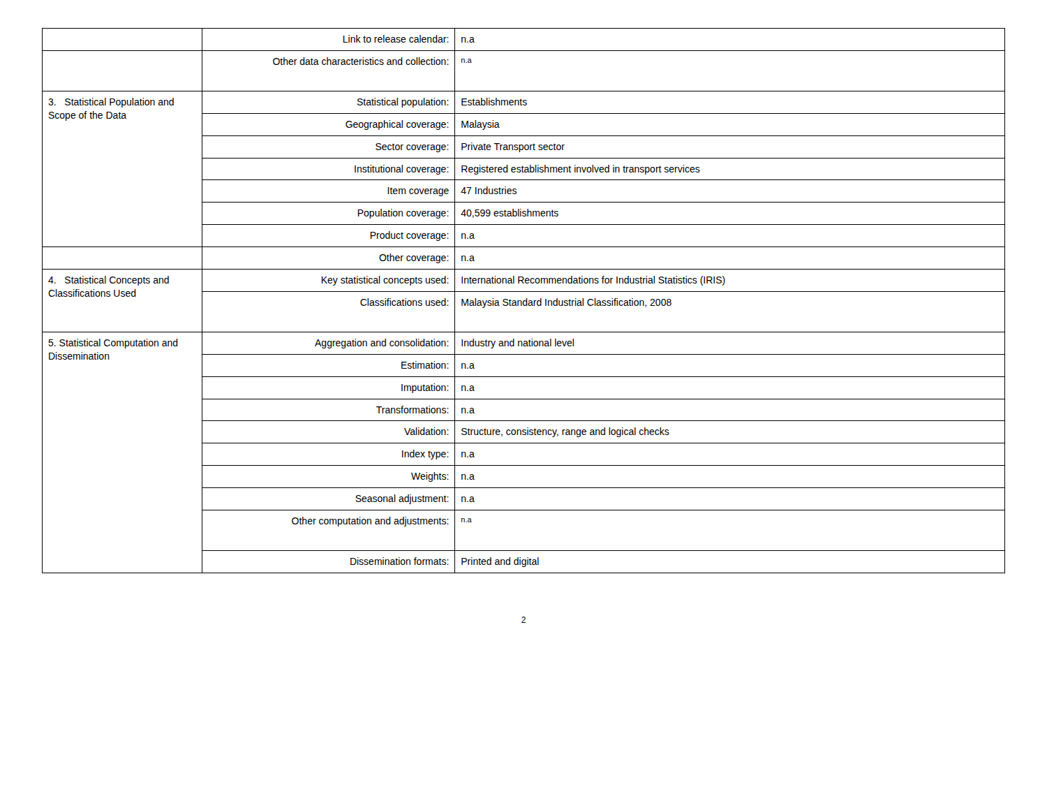| | Link to release calendar: | n.a |
| | Other data characteristics and collection: | n.a |
| 3. Statistical Population and Scope of the Data | Statistical population: | Establishments |
| Geographical coverage: | Malaysia |
| Sector coverage: | Private Transport sector |
| Institutional coverage: | Registered establishment involved in transport services |
| Item coverage | 47 Industries |
| Population coverage: | 40,599 establishments |
| Product coverage: | n.a |
| | Other coverage: | n.a |
| 4. Statistical Concepts and Classifications Used | Key statistical concepts used: | International Recommendations for Industrial Statistics (IRIS) |
| Classifications used: | Malaysia Standard Industrial Classification, 2008 |
| 5. Statistical Computation and Dissemination | Aggregation and consolidation: | Industry and national level |
| Estimation: | n.a |
| Imputation: | n.a |
| Transformations: | n.a |
| Validation: | Structure, consistency, range and logical checks |
| Index type: | n.a |
| Weights: | n.a |
| Seasonal adjustment: | n.a |
| Other computation and adjustments: | n.a |
| Dissemination formats: | Printed and digital |
2